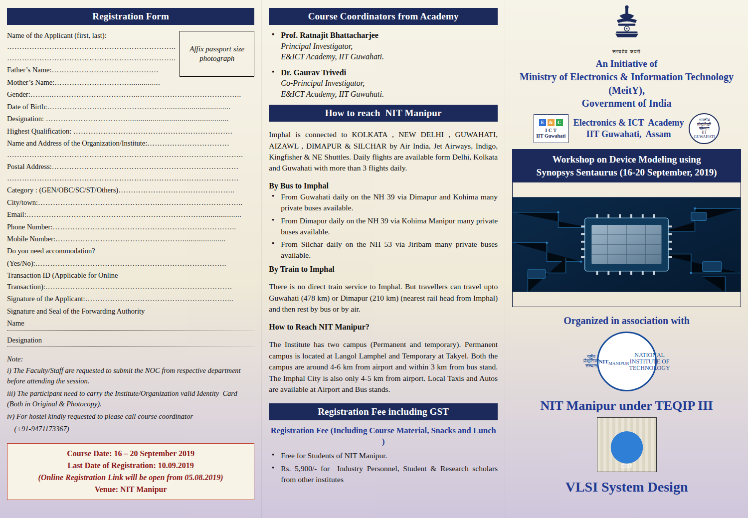Registration Form
Name of the Applicant (first, last):
…………………………………………………………..
…………………………………………………………..
Father’s Name:…………………………………….
Mother’s Name:…………………………...............
Affix passport size photograph
Gender:……...……………………………...…………………………………..
Date of Birth:…………………………………………...............................
Designation: …………………………….................................................
Highest Qualification: ……………………………………………………….
Name and Address of the Organization/Institute:……………………………
…………………………………………………………………………………..
Postal Address:…………………………………………………………………
…………………………………………………………………………………
Category : (GEN/OBC/SC/ST/Others)………………………………………..
City/town:…………………………………………...…………………………..
Email:…………………………………………………………….....................
Phone Number:………………………………………………………………..
Mobile Number:…………………………………………….....................
Do you need accommodation?
(Yes/No):…………………………………………………………………..
Transaction ID (Applicable for Online
Transaction):…………………………………………………………………
Signature of the Applicant:…………………………………………………...
Signature and Seal of the Forwarding Authority
Name
Designation
Note:
i) The Faculty/Staff are requested to submit the NOC from respective department before attending the session.
iii) The participant need to carry the Institute/Organization valid Identity Card (Both in Original & Photocopy).
iv) For hostel kindly requested to please call course coordinator
(+91-9471173367)
Course Date: 16 – 20 September 2019
Last Date of Registration: 10.09.2019
(Online Registration Link will be open from 05.08.2019)
Venue: NIT Manipur
Course Coordinators from Academy
Prof. Ratnajit Bhattacharjee Principal Investigator,
E&ICT Academy, IIT Guwahati.
Dr. Gaurav Trivedi Co-Principal Investigator,
E&ICT Academy, IIT Guwahati.
How to reach NIT Manipur
Imphal is connected to KOLKATA , NEW DELHI , GUWAHATI, AIZAWL , DIMAPUR & SILCHAR by Air India, Jet Airways, Indigo, Kingfisher & NE Shuttles. Daily flights are available form Delhi, Kolkata and Guwahati with more than 3 flights daily.
By Bus to Imphal
From Guwahati daily on the NH 39 via Dimapur and Kohima many private buses available.
From Dimapur daily on the NH 39 via Kohima Manipur many private buses available.
From Silchar daily on the NH 53 via Jiribam many private buses available.
By Train to Imphal
There is no direct train service to Imphal. But travellers can travel upto Guwahati (478 km) or Dimapur (210 km) (nearest rail head from Imphal) and then rest by bus or by air.
How to Reach NIT Manipur?
The Institute has two campus (Permanent and temporary). Permanent campus is located at Langol Lamphel and Temporary at Takyel. Both the campus are around 4-6 km from airport and within 3 km from bus stand. The Imphal City is also only 4-5 km from airport. Local Taxis and Autos are available at Airport and Bus stands.
Registration Fee including GST
Registration Fee (Including Course Material, Snacks and Lunch )
Free for Students of NIT Manipur.
Rs. 5,900/- for Industry Personnel, Student & Research scholars from other institutes
सत्यमेव जयते
An Initiative of
Ministry of Electronics & Information Technology (MeitY),
Government of India
E&C
I C T
IIT Guwahati
Electronics & ICT Academy
IIT Guwahati, Assam
भारतीय प्रौद्योगिकी संस्थान
IIT
GUWAHATI
Workshop on Device Modeling using
Synopsys Sentaurus (16-20 September, 2019)
Organized in association with
राष्ट्रीय प्रौद्योगिकी संस्थान
NIT
MANIPUR
NATIONAL INSTITUTE OF TECHNOLOGY
NIT Manipur under TEQIP III
CHIP
VLSI System Design